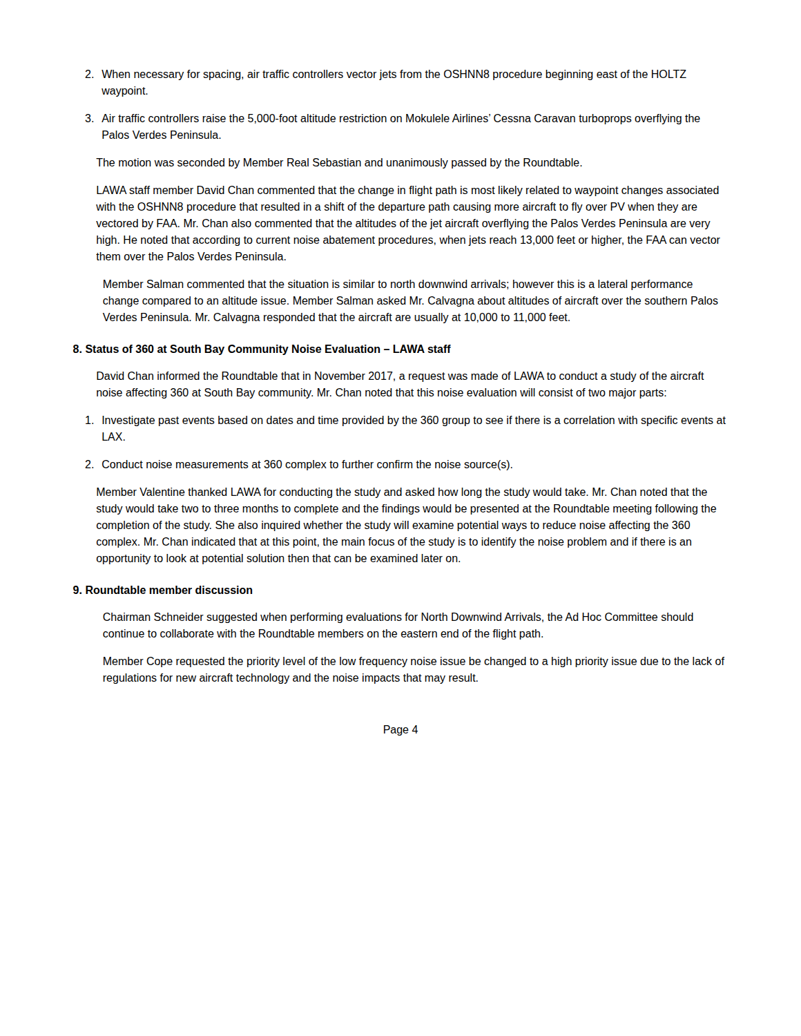When necessary for spacing, air traffic controllers vector jets from the OSHNN8 procedure beginning east of the HOLTZ waypoint.
Air traffic controllers raise the 5,000-foot altitude restriction on Mokulele Airlines’ Cessna Caravan turboprops overflying the Palos Verdes Peninsula.
The motion was seconded by Member Real Sebastian and unanimously passed by the Roundtable.
LAWA staff member David Chan commented that the change in flight path is most likely related to waypoint changes associated with the OSHNN8 procedure that resulted in a shift of the departure path causing more aircraft to fly over PV when they are vectored by FAA. Mr. Chan also commented that the altitudes of the jet aircraft overflying the Palos Verdes Peninsula are very high. He noted that according to current noise abatement procedures, when jets reach 13,000 feet or higher, the FAA can vector them over the Palos Verdes Peninsula.
Member Salman commented that the situation is similar to north downwind arrivals; however this is a lateral performance change compared to an altitude issue. Member Salman asked Mr. Calvagna about altitudes of aircraft over the southern Palos Verdes Peninsula. Mr. Calvagna responded that the aircraft are usually at 10,000 to 11,000 feet.
8. Status of 360 at South Bay Community Noise Evaluation – LAWA staff
David Chan informed the Roundtable that in November 2017, a request was made of LAWA to conduct a study of the aircraft noise affecting 360 at South Bay community. Mr. Chan noted that this noise evaluation will consist of two major parts:
Investigate past events based on dates and time provided by the 360 group to see if there is a correlation with specific events at LAX.
Conduct noise measurements at 360 complex to further confirm the noise source(s).
Member Valentine thanked LAWA for conducting the study and asked how long the study would take. Mr. Chan noted that the study would take two to three months to complete and the findings would be presented at the Roundtable meeting following the completion of the study. She also inquired whether the study will examine potential ways to reduce noise affecting the 360 complex. Mr. Chan indicated that at this point, the main focus of the study is to identify the noise problem and if there is an opportunity to look at potential solution then that can be examined later on.
9. Roundtable member discussion
Chairman Schneider suggested when performing evaluations for North Downwind Arrivals, the Ad Hoc Committee should continue to collaborate with the Roundtable members on the eastern end of the flight path.
Member Cope requested the priority level of the low frequency noise issue be changed to a high priority issue due to the lack of regulations for new aircraft technology and the noise impacts that may result.
Page 4